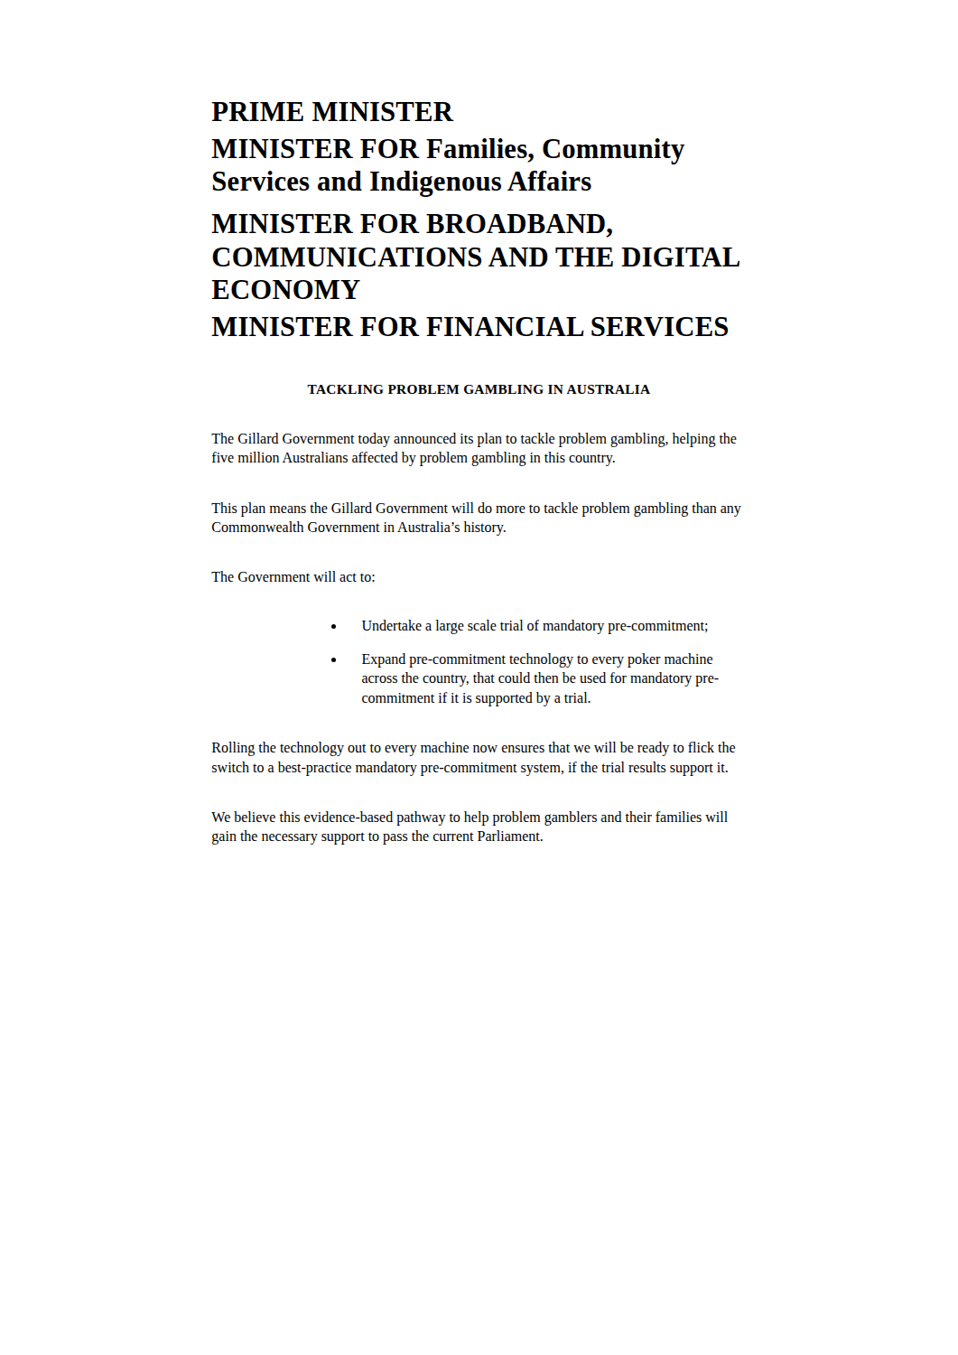PRIME MINISTER
MINISTER FOR Families, Community Services and Indigenous Affairs
MINISTER FOR BROADBAND, COMMUNICATIONS AND THE DIGITAL ECONOMY
MINISTER FOR FINANCIAL SERVICES
TACKLING PROBLEM GAMBLING IN AUSTRALIA
The Gillard Government today announced its plan to tackle problem gambling, helping the five million Australians affected by problem gambling in this country.
This plan means the Gillard Government will do more to tackle problem gambling than any Commonwealth Government in Australia’s history.
The Government will act to:
Undertake a large scale trial of mandatory pre-commitment;
Expand pre-commitment technology to every poker machine across the country, that could then be used for mandatory pre-commitment if it is supported by a trial.
Rolling the technology out to every machine now ensures that we will be ready to flick the switch to a best-practice mandatory pre-commitment system, if the trial results support it.
We believe this evidence-based pathway to help problem gamblers and their families will gain the necessary support to pass the current Parliament.